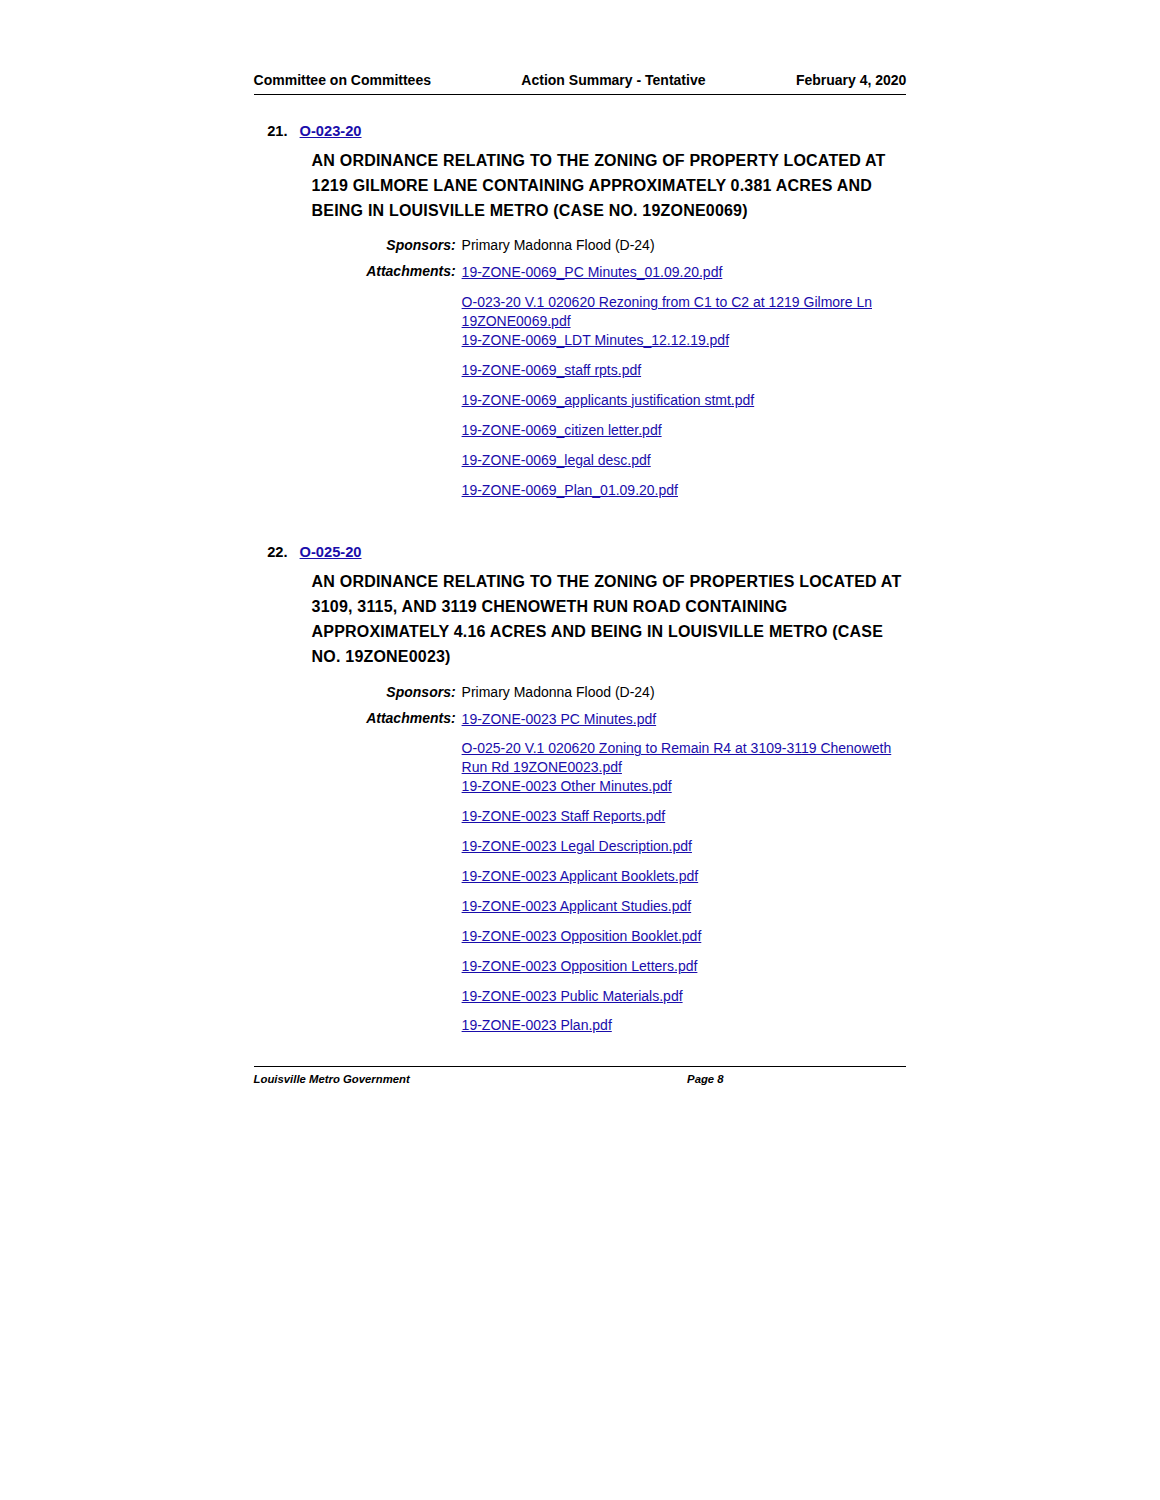Committee on Committees
Action Summary - Tentative
February 4, 2020
21.
O-023-20
AN ORDINANCE RELATING TO THE ZONING OF PROPERTY LOCATED AT 1219 GILMORE LANE CONTAINING APPROXIMATELY 0.381 ACRES AND BEING IN LOUISVILLE METRO (CASE NO. 19ZONE0069)
Sponsors:
Primary Madonna Flood (D-24)
Attachments:
19-ZONE-0069_PC Minutes_01.09.20.pdf
O-023-20 V.1 020620 Rezoning from C1 to C2 at 1219 Gilmore Ln 19ZONE0069.pdf
19-ZONE-0069_LDT Minutes_12.12.19.pdf
19-ZONE-0069_staff rpts.pdf
19-ZONE-0069_applicants justification stmt.pdf
19-ZONE-0069_citizen letter.pdf
19-ZONE-0069_legal desc.pdf
19-ZONE-0069_Plan_01.09.20.pdf
22.
O-025-20
AN ORDINANCE RELATING TO THE ZONING OF PROPERTIES LOCATED AT 3109, 3115, AND 3119 CHENOWETH RUN ROAD CONTAINING APPROXIMATELY 4.16 ACRES AND BEING IN LOUISVILLE METRO (CASE NO. 19ZONE0023)
Sponsors:
Primary Madonna Flood (D-24)
Attachments:
19-ZONE-0023 PC Minutes.pdf
O-025-20 V.1 020620 Zoning to Remain R4 at 3109-3119 Chenoweth Run Rd 19ZONE0023.pdf
19-ZONE-0023 Other Minutes.pdf
19-ZONE-0023 Staff Reports.pdf
19-ZONE-0023 Legal Description.pdf
19-ZONE-0023 Applicant Booklets.pdf
19-ZONE-0023 Applicant Studies.pdf
19-ZONE-0023 Opposition Booklet.pdf
19-ZONE-0023 Opposition Letters.pdf
19-ZONE-0023 Public Materials.pdf
19-ZONE-0023 Plan.pdf
Louisville Metro Government
Page 8